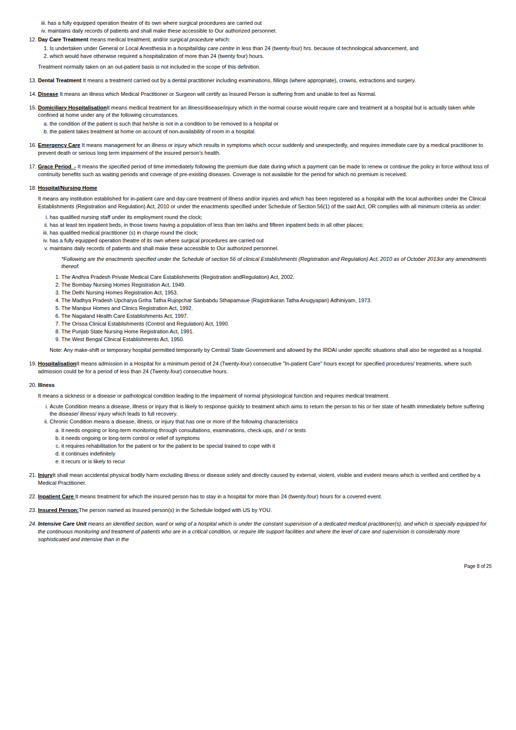has a fully equipped operation theatre of its own where surgical procedures are carried out
maintains daily records of patients and shall make these accessible to Our authorized personnel.
Day Care Treatment means medical treatment, and/or surgical procedure which:
Is undertaken under General or Local Anesthesia in a hospital/day care centre in less than 24 (twenty-four) hrs. because of technological advancement, and
which would have otherwise required a hospitalization of more than 24 (twenty four) hours.
Treatment normally taken on an out-patient basis is not included in the scope of this definition.
Dental Treatment It means a treatment carried out by a dental practitioner including examinations, fillings (where appropriate), crowns, extractions and surgery.
Disease It means an illness which Medical Practitioner or Surgeon will certify as Insured Person is suffering from and unable to feel as Normal.
Domiciliary Hospitalisation It means medical treatment for an illness/disease/injury which in the normal course would require care and treatment at a hospital but is actually taken while confined at home under any of the following circumstances.
the condition of the patient is such that he/she is not in a condition to be removed to a hospital or
the patient takes treatment at home on account of non-availability of room in a hospital.
Emergency Care It means management for an illness or injury which results in symptoms which occur suddenly and unexpectedly, and requires immediate care by a medical practitioner to prevent death or serious long term impairment of the insured person's health.
Grace Period - It means the specified period of time immediately following the premium due date during which a payment can be made to renew or continue the policy in force without loss of continuity benefits such as waiting periods and coverage of pre-existing diseases. Coverage is not available for the period for which no premium is received.
Hospital/Nursing Home
It means any institution established for in-patient care and day care treatment of illness and/or injuries and which has been registered as a hospital with the local authorities under the Clinical Establishments (Registration and Regulation) Act, 2010 or under the enactments specified under Schedule of Section 56(1) of the said Act, OR complies with all minimum criteria as under:
has qualified nursing staff under its employment round the clock;
has at least ten inpatient beds, in those towns having a population of less than ten lakhs and fifteen inpatient beds in all other places;
has qualified medical practitioner (s) in charge round the clock;
has a fully equipped operation theatre of its own where surgical procedures are carried out
maintains daily records of patients and shall make these accessible to Our authorized personnel.
*Following are the enactments specified under the Schedule of section 56 of clinical Establishments (Registration and Regulation) Act, 2010 as of October 2013or any amendments thereof.
The Andhra Pradesh Private Medical Care Establishments (Registration andRegulation) Act, 2002.
The Bombay Nursing Homes Registration Act, 1949.
The Delhi Nursing Homes Registration Act, 1953.
The Madhya Pradesh Upcharya Griha Tatha Rujopchar Sanbabdu Sthapamaue (Ragistrikaran Tatha Anugyapan) Adhiniyam, 1973.
The Manipur Homes and Clinics Registration Act, 1992.
The Nagaland Health Care Establishments Act, 1997.
The Orissa Clinical Establishments (Control and Regulation) Act, 1990.
The Punjab State Nursing Home Registration Act, 1991.
The West Bengal Clinical Establishments Act, 1950.
Note: Any make-shift or temporary hospital permitted temporarily by Central/ State Government and allowed by the IRDAI under specific situations shall also be regarded as a hospital.
Hospitalisation It means admission in a Hospital for a minimum period of 24 (Twenty-four) consecutive "In-patient Care" hours except for specified procedures/ treatments, where such admission could be for a period of less than 24 (Twenty-four) consecutive hours.
Illness
It means a sickness or a disease or pathological condition leading to the impairment of normal physiological function and requires medical treatment.
Acute Condition means a disease, illness or injury that is likely to response quickly to treatment which aims to return the person to his or her state of health immediately before suffering the disease/ illness/ injury which leads to full recovery.
Chronic Condition means a disease, illness, or injury that has one or more of the following characteristics
it needs ongoing or long-term monitoring through consultations, examinations, check-ups, and / or tests
it needs ongoing or long-term control or relief of symptoms
it requires rehabilitation for the patient or for the patient to be special trained to cope with it
it continues indefinitely
it recurs or is likely to recur
Injury It shall mean accidental physical bodily harm excluding illness or disease solely and directly caused by external, violent, visible and evident means which is verified and certified by a Medical Practitioner.
Inpatient Care It means treatment for which the insured person has to stay in a hospital for more than 24 (twenty-four) hours for a covered event.
Insured Person: The person named as Insured person(s) in the Schedule lodged with US by YOU.
Intensive Care Unit means an identified section, ward or wing of a hospital which is under the constant supervision of a dedicated medical practitioner(s), and which is specially equipped for the continuous monitoring and treatment of patients who are in a critical condition, or require life support facilities and where the level of care and supervision is considerably more sophisticated and intensive than in the
Page 8 of 25